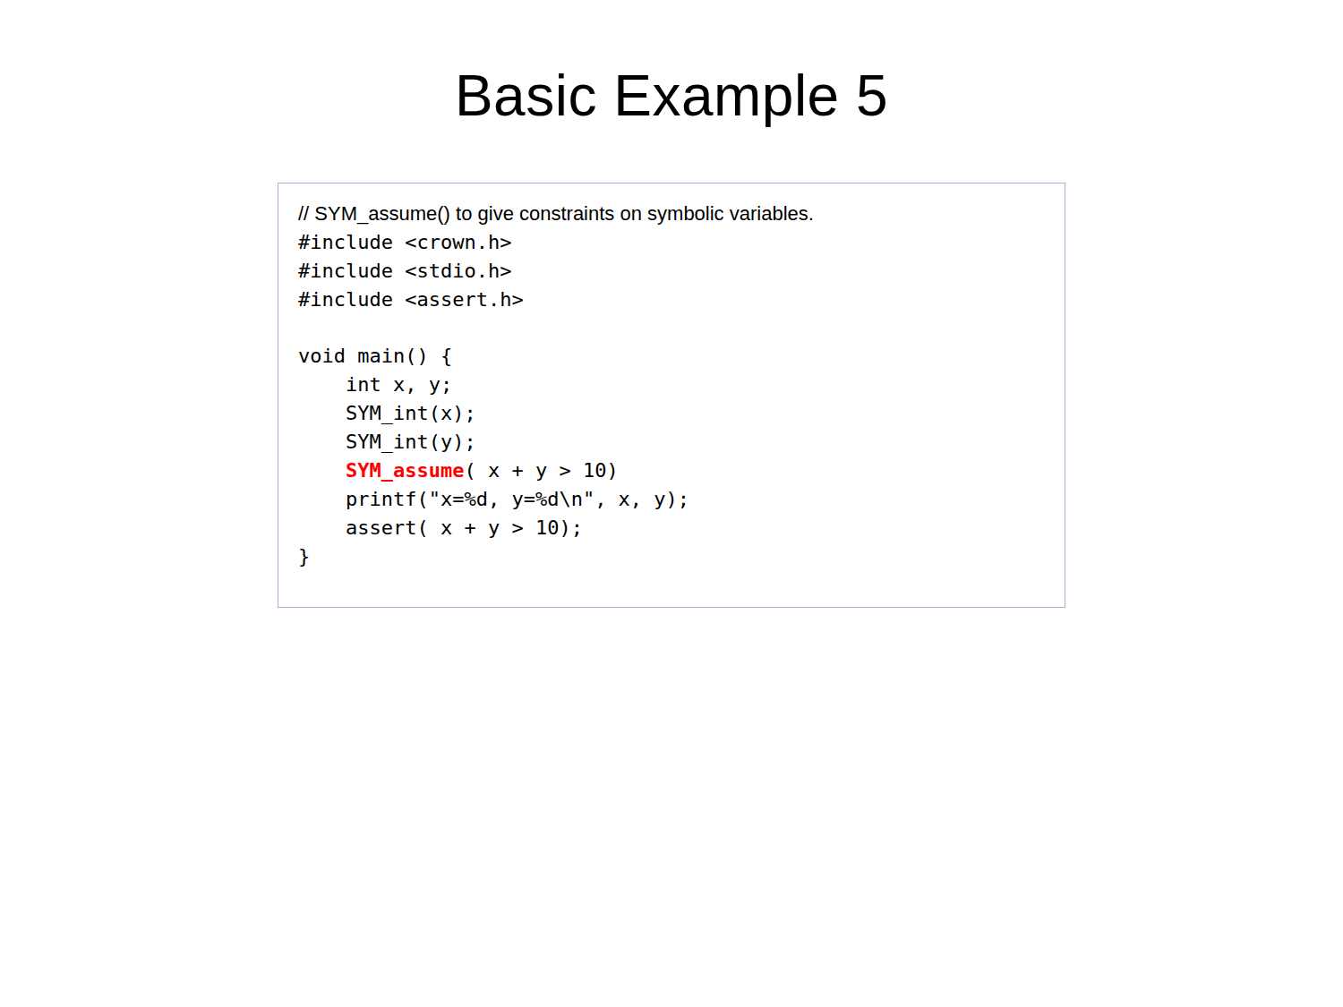Basic Example 5
// SYM_assume() to give constraints on symbolic variables.
#include <crown.h>
#include <stdio.h>
#include <assert.h>
void main() {
    int x, y;
    SYM_int(x);
    SYM_int(y);
    SYM_assume( x + y > 10)
    printf("x=%d, y=%d\n", x, y);
    assert( x + y > 10);
}